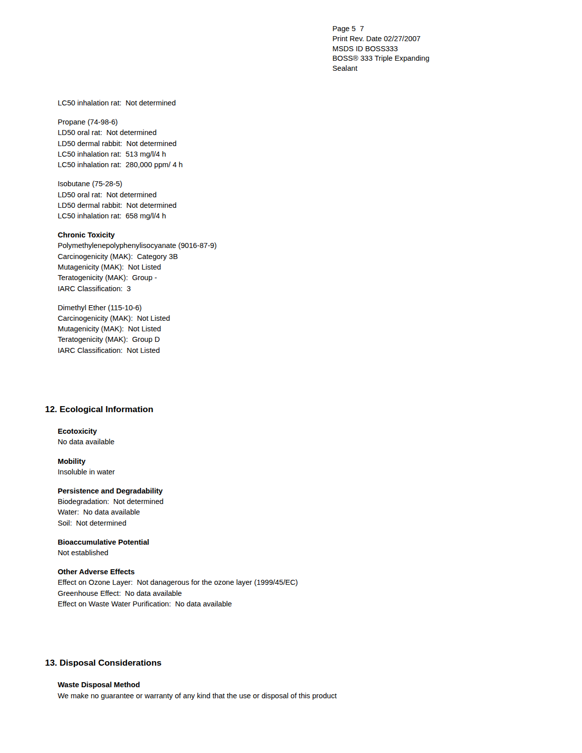Page 5 7
Print Rev. Date 02/27/2007
MSDS ID BOSS333
BOSS® 333 Triple Expanding
Sealant
LC50 inhalation rat: Not determined
Propane (74-98-6)
LD50 oral rat: Not determined
LD50 dermal rabbit: Not determined
LC50 inhalation rat: 513 mg/l/4 h
LC50 inhalation rat: 280,000 ppm/ 4 h
Isobutane (75-28-5)
LD50 oral rat: Not determined
LD50 dermal rabbit: Not determined
LC50 inhalation rat: 658 mg/l/4 h
Chronic Toxicity
Polymethylenepolyphenylisocyanate (9016-87-9)
Carcinogenicity (MAK): Category 3B
Mutagenicity (MAK): Not Listed
Teratogenicity (MAK): Group -
IARC Classification: 3
Dimethyl Ether (115-10-6)
Carcinogenicity (MAK): Not Listed
Mutagenicity (MAK): Not Listed
Teratogenicity (MAK): Group D
IARC Classification: Not Listed
12. Ecological Information
Ecotoxicity
No data available
Mobility
Insoluble in water
Persistence and Degradability
Biodegradation: Not determined
Water: No data available
Soil: Not determined
Bioaccumulative Potential
Not established
Other Adverse Effects
Effect on Ozone Layer: Not danagerous for the ozone layer (1999/45/EC)
Greenhouse Effect: No data available
Effect on Waste Water Purification: No data available
13. Disposal Considerations
Waste Disposal Method
We make no guarantee or warranty of any kind that the use or disposal of this product